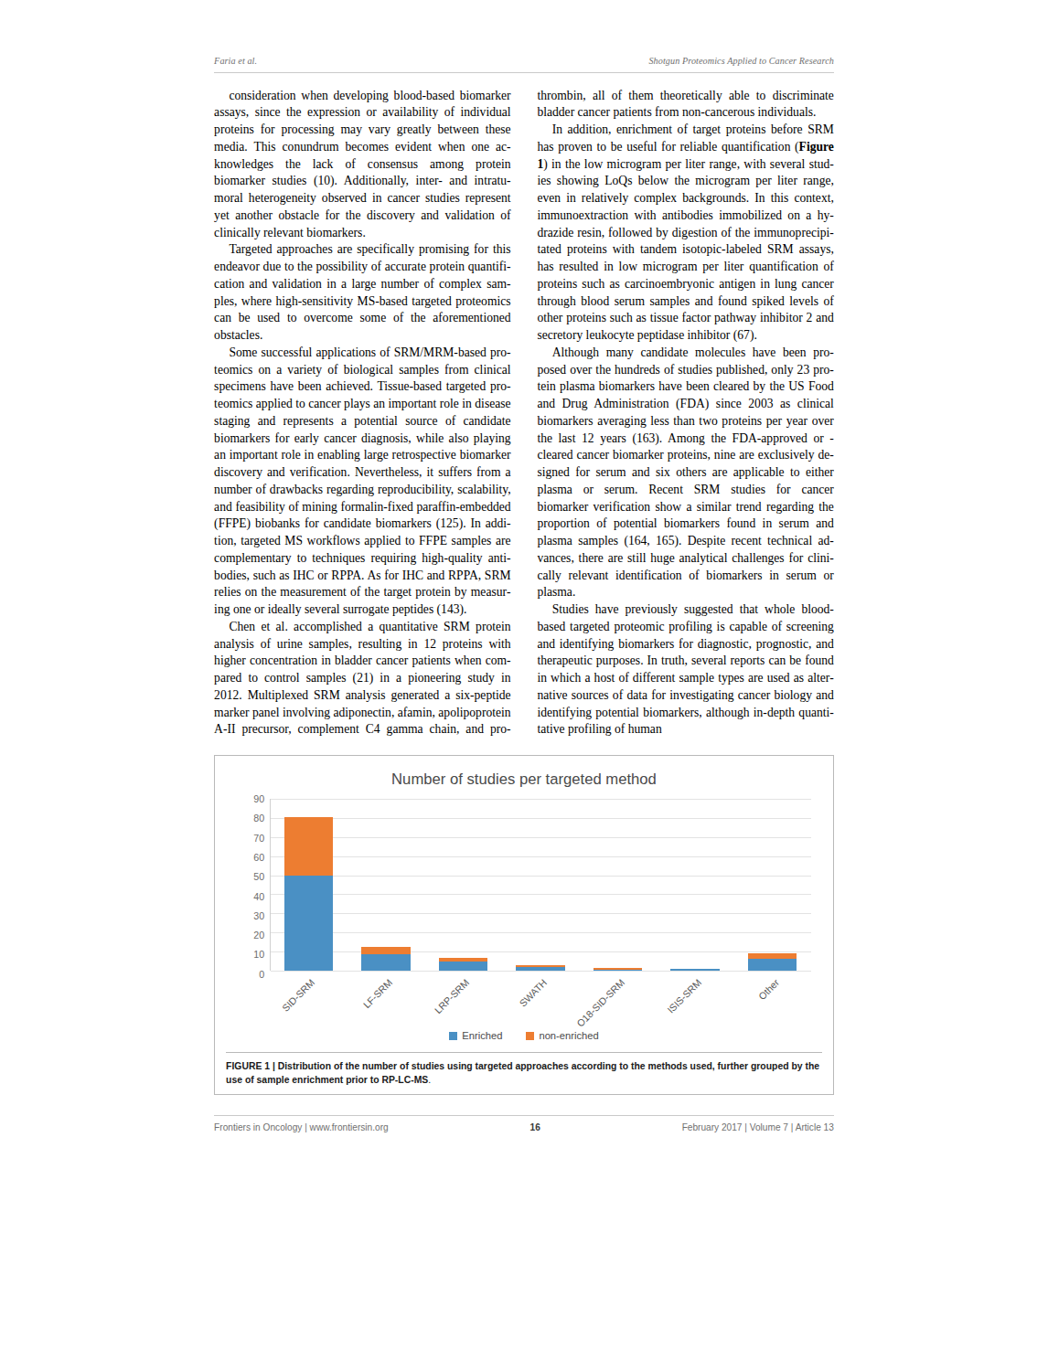Faria et al.
Shotgun Proteomics Applied to Cancer Research
consideration when developing blood-based biomarker assays, since the expression or availability of individual proteins for processing may vary greatly between these media. This conundrum becomes evident when one acknowledges the lack of consensus among protein biomarker studies (10). Additionally, inter- and intratumoral heterogeneity observed in cancer studies represent yet another obstacle for the discovery and validation of clinically relevant biomarkers.
Targeted approaches are specifically promising for this endeavor due to the possibility of accurate protein quantification and validation in a large number of complex samples, where high-sensitivity MS-based targeted proteomics can be used to overcome some of the aforementioned obstacles.
Some successful applications of SRM/MRM-based proteomics on a variety of biological samples from clinical specimens have been achieved. Tissue-based targeted proteomics applied to cancer plays an important role in disease staging and represents a potential source of candidate biomarkers for early cancer diagnosis, while also playing an important role in enabling large retrospective biomarker discovery and verification. Nevertheless, it suffers from a number of drawbacks regarding reproducibility, scalability, and feasibility of mining formalin-fixed paraffin-embedded (FFPE) biobanks for candidate biomarkers (125). In addition, targeted MS workflows applied to FFPE samples are complementary to techniques requiring high-quality antibodies, such as IHC or RPPA. As for IHC and RPPA, SRM relies on the measurement of the target protein by measuring one or ideally several surrogate peptides (143).
Chen et al. accomplished a quantitative SRM protein analysis of urine samples, resulting in 12 proteins with higher concentration in bladder cancer patients when compared to control samples (21) in a pioneering study in 2012. Multiplexed SRM analysis generated a six-peptide marker panel involving adiponectin, afamin, apolipoprotein A-II precursor, complement C4 gamma chain, and prothrombin, all of them theoretically able to discriminate bladder cancer patients from non-cancerous individuals.
In addition, enrichment of target proteins before SRM has proven to be useful for reliable quantification (Figure 1) in the low microgram per liter range, with several studies showing LoQs below the microgram per liter range, even in relatively complex backgrounds. In this context, immunoextraction with antibodies immobilized on a hydrazide resin, followed by digestion of the immunoprecipitated proteins with tandem isotopic-labeled SRM assays, has resulted in low microgram per liter quantification of proteins such as carcinoembryonic antigen in lung cancer through blood serum samples and found spiked levels of other proteins such as tissue factor pathway inhibitor 2 and secretory leukocyte peptidase inhibitor (67).
Although many candidate molecules have been proposed over the hundreds of studies published, only 23 protein plasma biomarkers have been cleared by the US Food and Drug Administration (FDA) since 2003 as clinical biomarkers averaging less than two proteins per year over the last 12 years (163). Among the FDA-approved or -cleared cancer biomarker proteins, nine are exclusively designed for serum and six others are applicable to either plasma or serum. Recent SRM studies for cancer biomarker verification show a similar trend regarding the proportion of potential biomarkers found in serum and plasma samples (164, 165). Despite recent technical advances, there are still huge analytical challenges for clinically relevant identification of biomarkers in serum or plasma.
Studies have previously suggested that whole blood-based targeted proteomic profiling is capable of screening and identifying biomarkers for diagnostic, prognostic, and therapeutic purposes. In truth, several reports can be found in which a host of different sample types are used as alternative sources of data for investigating cancer biology and identifying potential biomarkers, although in-depth quantitative profiling of human
Number of studies per targeted method
90
80
70
60
50
40
30
20
10
0
SID-SRM
LF-SRM
LRP-SRM
SWATH
O18-SID-SRM
ISIS-SRM
Other
Enriched
non-enriched
FIGURE 1 | Distribution of the number of studies using targeted approaches according to the methods used, further grouped by the use of sample enrichment prior to RP-LC-MS.
Frontiers in Oncology | www.frontiersin.org
16
February 2017 | Volume 7 | Article 13